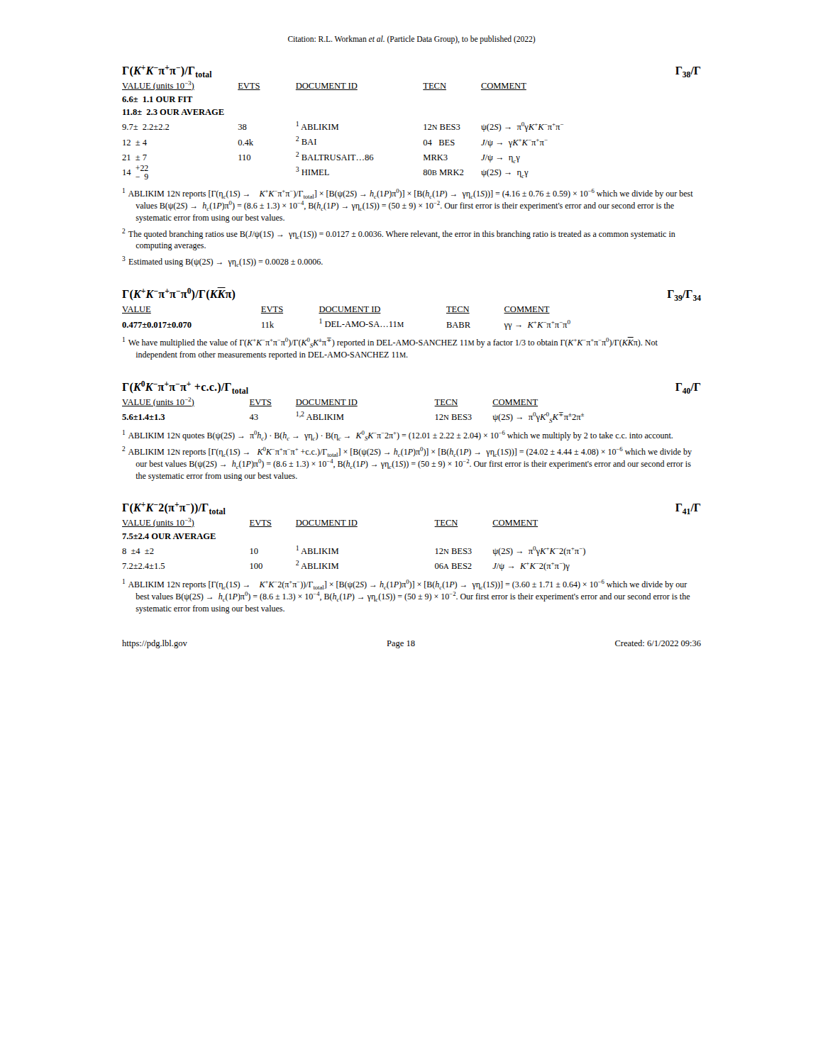Citation: R.L. Workman et al. (Particle Data Group), to be published (2022)
Γ(K+K−π+π−)/Γtotal Γ38/Γ
| VALUE (units 10 −3 ) | EVTS | DOCUMENT ID | TECN | COMMENT |
| --- | --- | --- | --- | --- |
| 6.6± 1.1 OUR FIT | | | | |
| 11.8± 2.3 OUR AVERAGE | | | | |
| 9.7± 2.2±2.2 | 38 | 1 ABLIKIM | 12 N BES3 | ψ(2 S ) → π 0 γ K + K − π + π − |
| 12 ± 4 | 0.4k | 2 BAI | 04 BES | J /ψ → γ K + K − π + π − |
| 21 ± 7 | 110 | 2 BALTRUSAIT…86 | MRK3 | J /ψ → η c γ |
| 14 +22 − 9 | | 3 HIMEL | 80 B MRK2 | ψ(2 S ) → η c γ |
1 ABLIKIM 12N reports [Γ(ηc(1S) → K+K−π+π−)/Γtotal] × [B(ψ(2S) → hc(1P)π0)] × [B(hc(1P) → γηc(1S))] = (4.16 ± 0.76 ± 0.59) × 10−6 which we divide by our best values B(ψ(2S) → hc(1P)π0) = (8.6 ± 1.3) × 10−4, B(hc(1P) → γηc(1S)) = (50 ± 9) × 10−2. Our first error is their experiment's error and our second error is the systematic error from using our best values.
2 The quoted branching ratios use B(J/ψ(1S) → γηc(1S)) = 0.0127 ± 0.0036. Where relevant, the error in this branching ratio is treated as a common systematic in computing averages.
3 Estimated using B(ψ(2S) → γηc(1S)) = 0.0028 ± 0.0006.
Γ(K+K−π+π−π0)/Γ(KKπ) Γ39/Γ34
| VALUE | EVTS | DOCUMENT ID | TECN | COMMENT |
| --- | --- | --- | --- | --- |
| 0.477±0.017±0.070 | 11k | 1 DEL-AMO-SA…11 M | BABR | γγ → K + K − π + π − π 0 |
1 We have multiplied the value of Γ(K+K−π+π−π0)/Γ(K0SK±π∓) reported in DEL-AMO-SANCHEZ 11M by a factor 1/3 to obtain Γ(K+K−π+π−π0)/Γ(KKπ). Not independent from other measurements reported in DEL-AMO-SANCHEZ 11M.
Γ(K0K−π+π−π+ +c.c.)/Γtotal Γ40/Γ
| VALUE (units 10 −2 ) | EVTS | DOCUMENT ID | TECN | COMMENT |
| --- | --- | --- | --- | --- |
| 5.6±1.4±1.3 | 43 | 1,2 ABLIKIM | 12 N BES3 | ψ(2 S ) → π 0 γ K 0 S K ∓ π ± 2π ± |
1 ABLIKIM 12N quotes B(ψ(2S) → π0hc) · B(hc → γηc) · B(ηc → K0SK−π−2π+) = (12.01 ± 2.22 ± 2.04) × 10−6 which we multiply by 2 to take c.c. into account.
2 ABLIKIM 12N reports [Γ(ηc(1S) → K0K−π+π−π+ +c.c.)/Γtotal] × [B(ψ(2S) → hc(1P)π0)] × [B(hc(1P) → γηc(1S))] = (24.02 ± 4.44 ± 4.08) × 10−6 which we divide by our best values B(ψ(2S) → hc(1P)π0) = (8.6 ± 1.3) × 10−4, B(hc(1P) → γηc(1S)) = (50 ± 9) × 10−2. Our first error is their experiment's error and our second error is the systematic error from using our best values.
Γ(K+K−2(π+π−))/Γtotal Γ41/Γ
| VALUE (units 10 −3 ) | EVTS | DOCUMENT ID | TECN | COMMENT |
| --- | --- | --- | --- | --- |
| 7.5±2.4 OUR AVERAGE | | | | |
| 8 ±4 ±2 | 10 | 1 ABLIKIM | 12 N BES3 | ψ(2 S ) → π 0 γ K + K − 2(π + π − ) |
| 7.2±2.4±1.5 | 100 | 2 ABLIKIM | 06 A BES2 | J /ψ → K + K − 2(π + π − )γ |
1 ABLIKIM 12N reports [Γ(ηc(1S) → K+K−2(π+π−))/Γtotal] × [B(ψ(2S) → hc(1P)π0)] × [B(hc(1P) → γηc(1S))] = (3.60 ± 1.71 ± 0.64) × 10−6 which we divide by our best values B(ψ(2S) → hc(1P)π0) = (8.6 ± 1.3) × 10−4, B(hc(1P) → γηc(1S)) = (50 ± 9) × 10−2. Our first error is their experiment's error and our second error is the systematic error from using our best values.
https://pdg.lbl.gov Page 18 Created: 6/1/2022 09:36